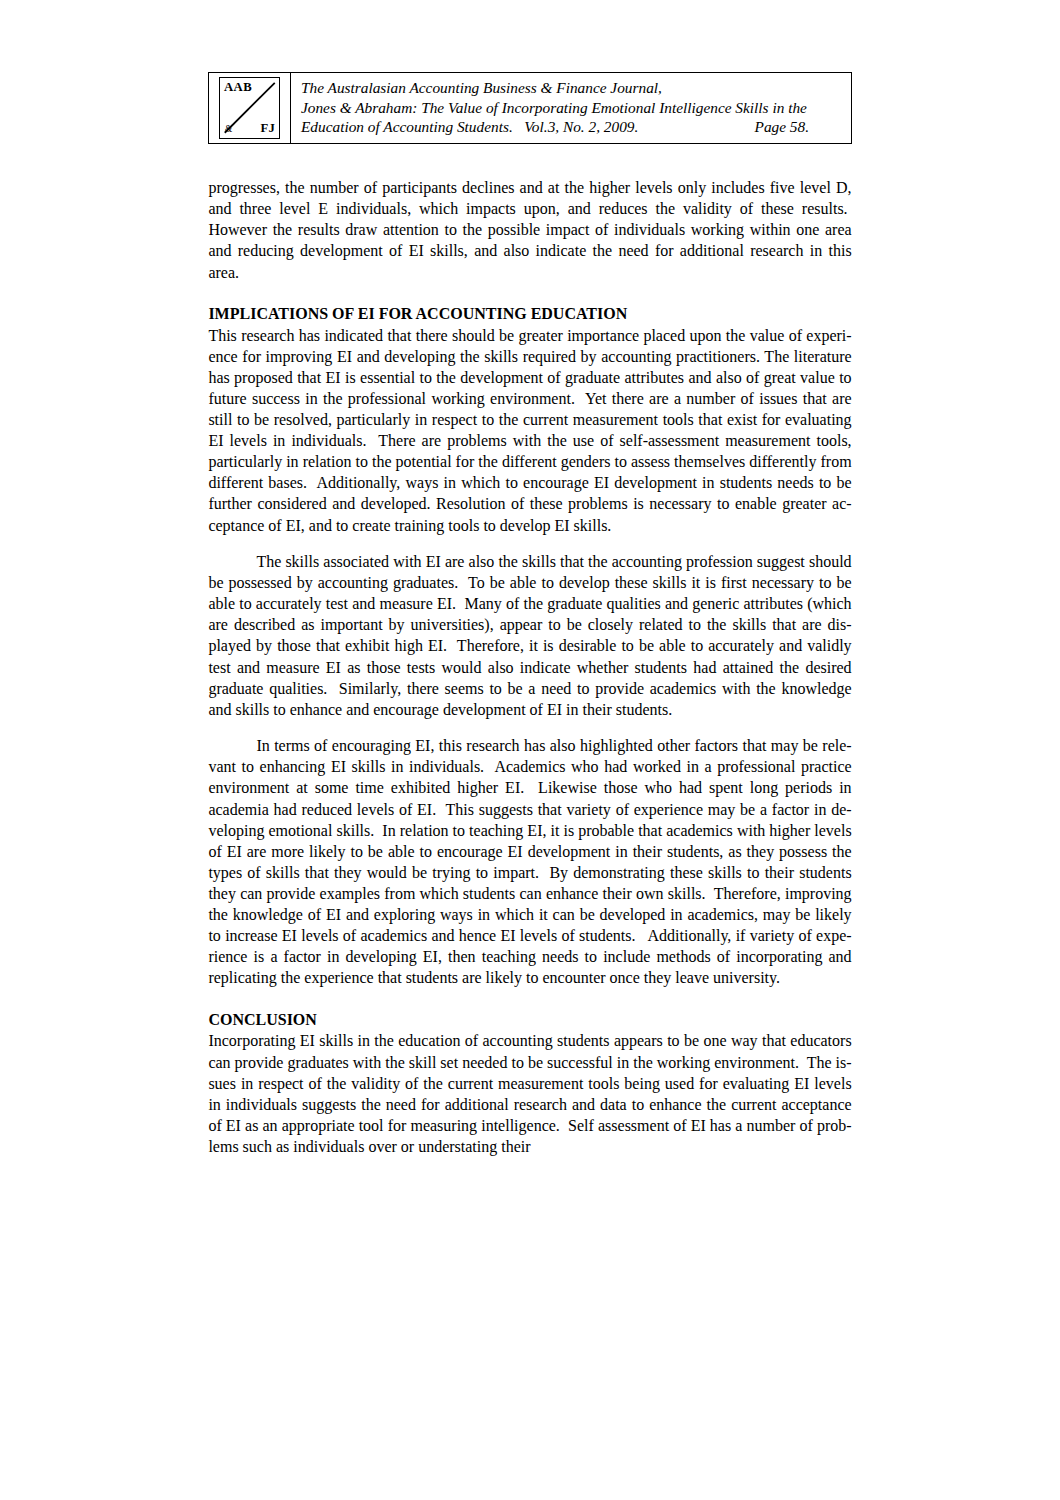AAB & FJ
The Australasian Accounting Business & Finance Journal,
Jones & Abraham: The Value of Incorporating Emotional Intelligence Skills in the
Education of Accounting Students. Vol.3, No. 2, 2009. Page 58.
progresses, the number of participants declines and at the higher levels only includes five level D, and three level E individuals, which impacts upon, and reduces the validity of these results. However the results draw attention to the possible impact of individuals working within one area and reducing development of EI skills, and also indicate the need for additional research in this area.
Implications of EI for Accounting Education
This research has indicated that there should be greater importance placed upon the value of experience for improving EI and developing the skills required by accounting practitioners. The literature has proposed that EI is essential to the development of graduate attributes and also of great value to future success in the professional working environment. Yet there are a number of issues that are still to be resolved, particularly in respect to the current measurement tools that exist for evaluating EI levels in individuals. There are problems with the use of self-assessment measurement tools, particularly in relation to the potential for the different genders to assess themselves differently from different bases. Additionally, ways in which to encourage EI development in students needs to be further considered and developed. Resolution of these problems is necessary to enable greater acceptance of EI, and to create training tools to develop EI skills.
The skills associated with EI are also the skills that the accounting profession suggest should be possessed by accounting graduates. To be able to develop these skills it is first necessary to be able to accurately test and measure EI. Many of the graduate qualities and generic attributes (which are described as important by universities), appear to be closely related to the skills that are displayed by those that exhibit high EI. Therefore, it is desirable to be able to accurately and validly test and measure EI as those tests would also indicate whether students had attained the desired graduate qualities. Similarly, there seems to be a need to provide academics with the knowledge and skills to enhance and encourage development of EI in their students.
In terms of encouraging EI, this research has also highlighted other factors that may be relevant to enhancing EI skills in individuals. Academics who had worked in a professional practice environment at some time exhibited higher EI. Likewise those who had spent long periods in academia had reduced levels of EI. This suggests that variety of experience may be a factor in developing emotional skills. In relation to teaching EI, it is probable that academics with higher levels of EI are more likely to be able to encourage EI development in their students, as they possess the types of skills that they would be trying to impart. By demonstrating these skills to their students they can provide examples from which students can enhance their own skills. Therefore, improving the knowledge of EI and exploring ways in which it can be developed in academics, may be likely to increase EI levels of academics and hence EI levels of students. Additionally, if variety of experience is a factor in developing EI, then teaching needs to include methods of incorporating and replicating the experience that students are likely to encounter once they leave university.
Conclusion
Incorporating EI skills in the education of accounting students appears to be one way that educators can provide graduates with the skill set needed to be successful in the working environment. The issues in respect of the validity of the current measurement tools being used for evaluating EI levels in individuals suggests the need for additional research and data to enhance the current acceptance of EI as an appropriate tool for measuring intelligence. Self assessment of EI has a number of problems such as individuals over or understating their